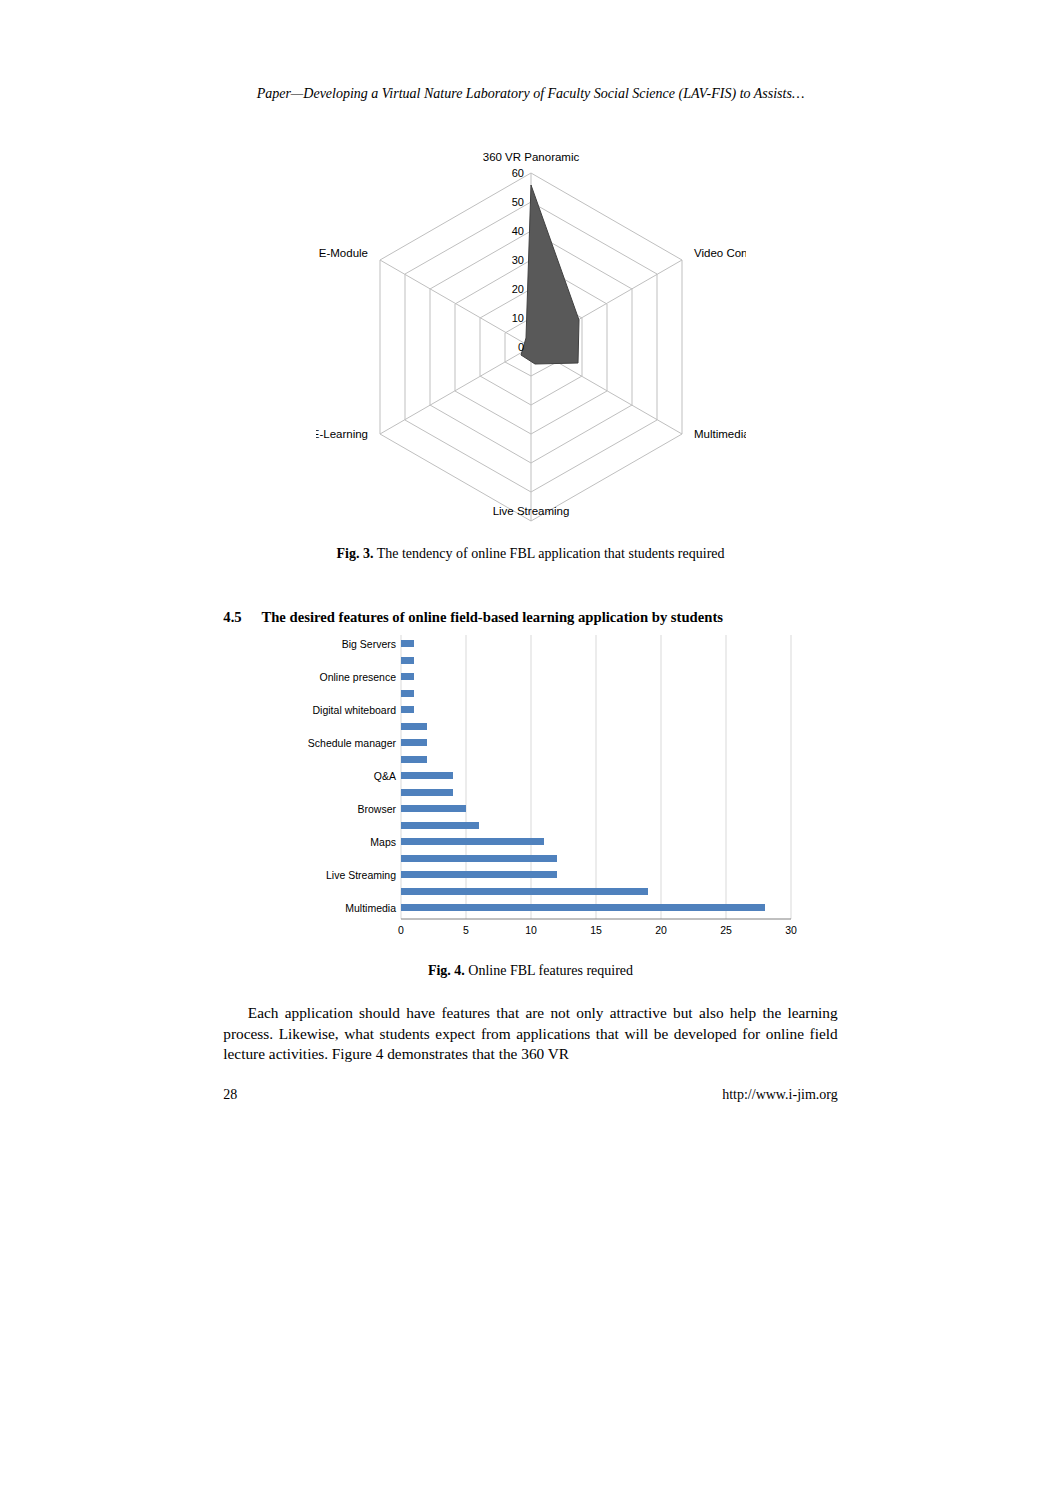Paper—Developing a Virtual Nature Laboratory of Faculty Social Science (LAV-FIS) to Assists…
360 VR Panoramic Video Conference Multimedia Live Streaming E-Learning E-Module 60 50 40 30 20 10 0
Fig. 3. The tendency of online FBL application that students required
4.5 The desired features of online field-based learning application by students
Big Servers Online presence Digital whiteboard Schedule manager Q&A Browser Maps Live Streaming Multimedia 0 5 10 15 20 25 30
Fig. 4. Online FBL features required
Each application should have features that are not only attractive but also help the learning process. Likewise, what students expect from applications that will be developed for online field lecture activities. Figure 4 demonstrates that the 360 VR
28 http://www.i-jim.org